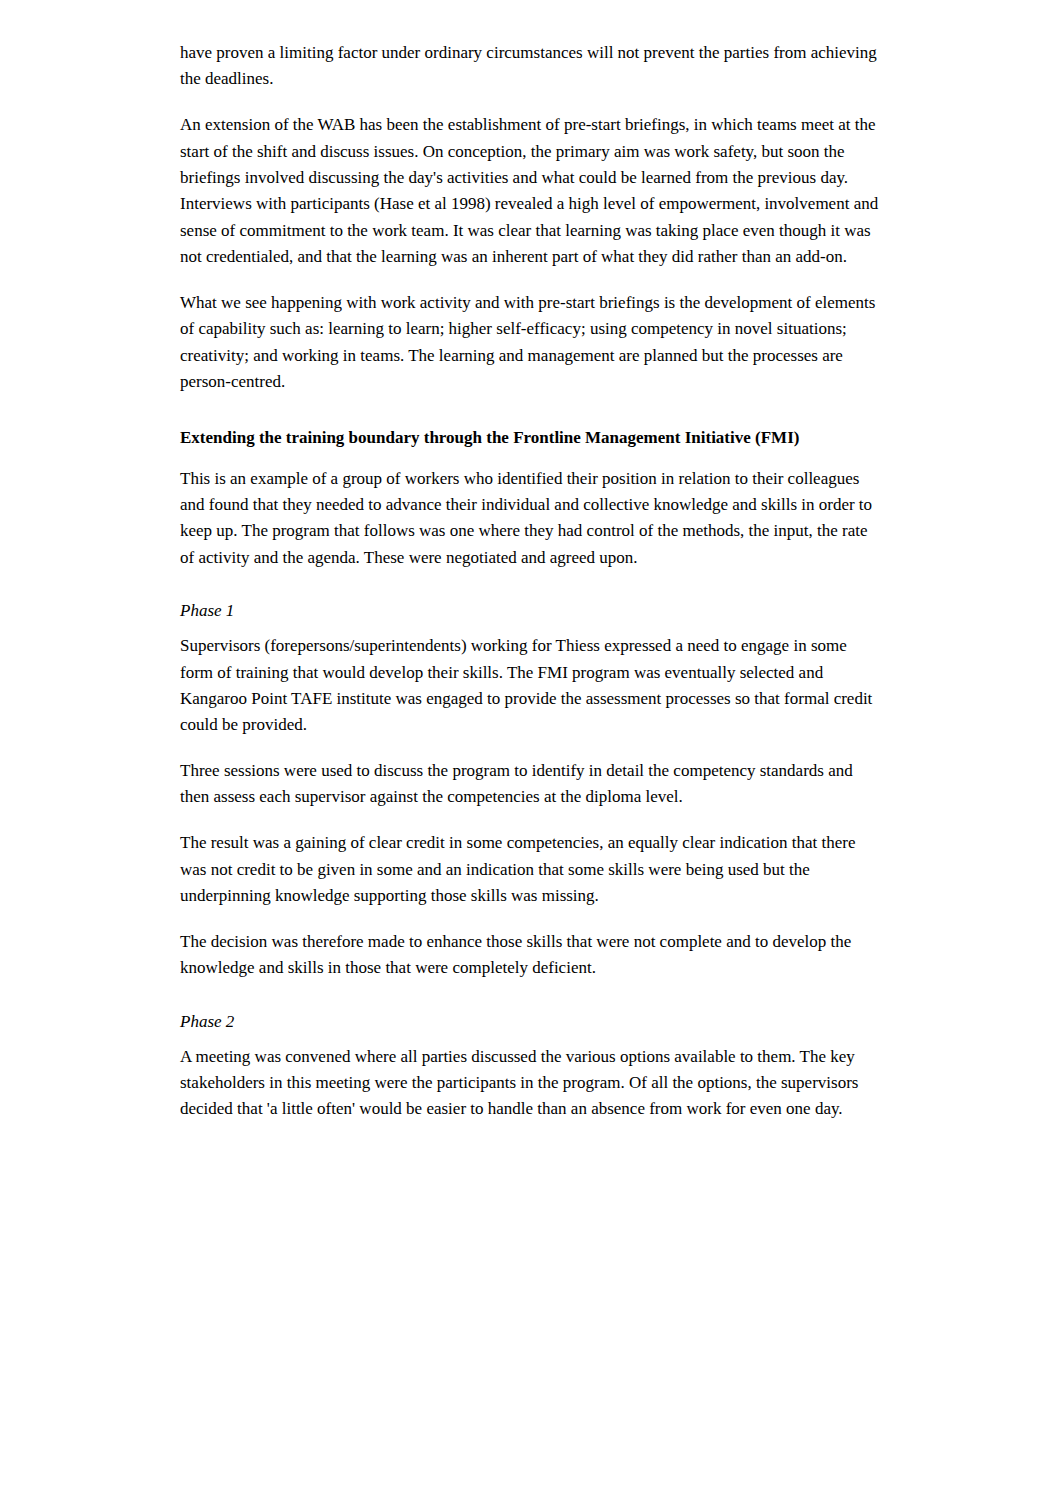have proven a limiting factor under ordinary circumstances will not prevent the parties from achieving the deadlines.
An extension of the WAB has been the establishment of pre-start briefings, in which teams meet at the start of the shift and discuss issues. On conception, the primary aim was work safety, but soon the briefings involved discussing the day's activities and what could be learned from the previous day. Interviews with participants (Hase et al 1998) revealed a high level of empowerment, involvement and sense of commitment to the work team. It was clear that learning was taking place even though it was not credentialed, and that the learning was an inherent part of what they did rather than an add-on.
What we see happening with work activity and with pre-start briefings is the development of elements of capability such as: learning to learn; higher self-efficacy; using competency in novel situations; creativity; and working in teams. The learning and management are planned but the processes are person-centred.
Extending the training boundary through the Frontline Management Initiative (FMI)
This is an example of a group of workers who identified their position in relation to their colleagues and found that they needed to advance their individual and collective knowledge and skills in order to keep up. The program that follows was one where they had control of the methods, the input, the rate of activity and the agenda. These were negotiated and agreed upon.
Phase 1
Supervisors (forepersons/superintendents) working for Thiess expressed a need to engage in some form of training that would develop their skills. The FMI program was eventually selected and Kangaroo Point TAFE institute was engaged to provide the assessment processes so that formal credit could be provided.
Three sessions were used to discuss the program to identify in detail the competency standards and then assess each supervisor against the competencies at the diploma level.
The result was a gaining of clear credit in some competencies, an equally clear indication that there was not credit to be given in some and an indication that some skills were being used but the underpinning knowledge supporting those skills was missing.
The decision was therefore made to enhance those skills that were not complete and to develop the knowledge and skills in those that were completely deficient.
Phase 2
A meeting was convened where all parties discussed the various options available to them. The key stakeholders in this meeting were the participants in the program. Of all the options, the supervisors decided that 'a little often' would be easier to handle than an absence from work for even one day.